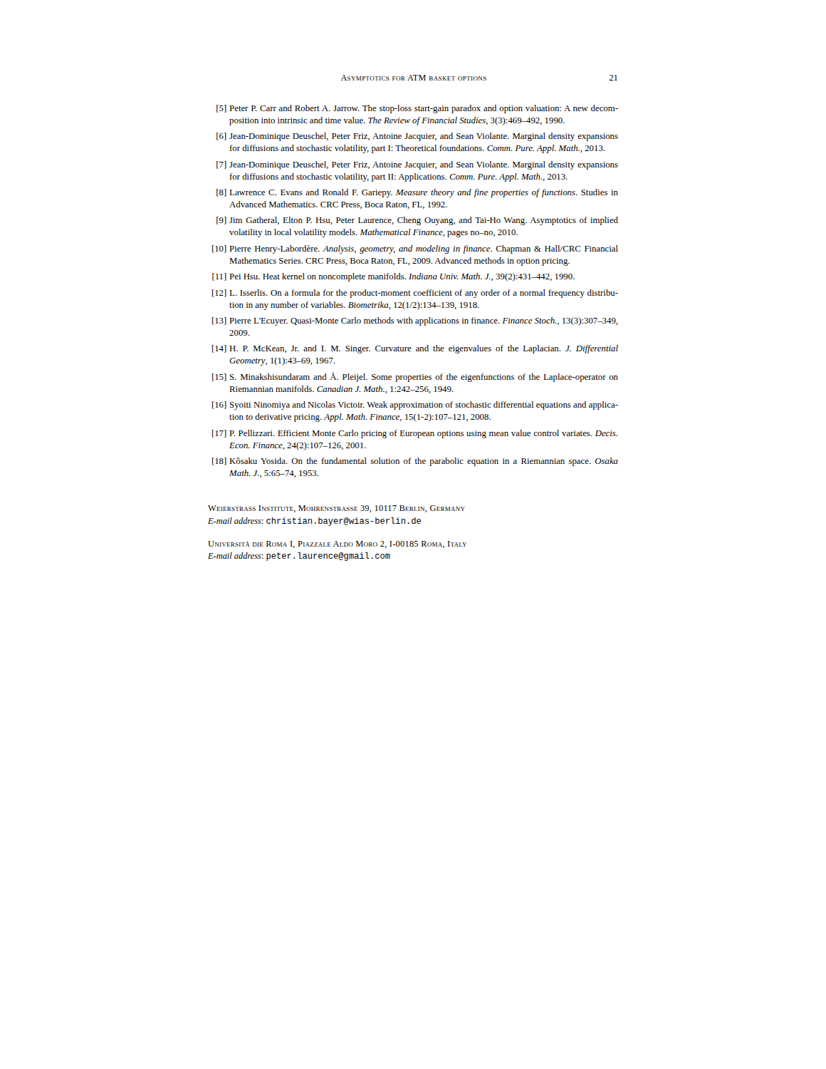Asymptotics for ATM basket options 21
[5] Peter P. Carr and Robert A. Jarrow. The stop-loss start-gain paradox and option valuation: A new decomposition into intrinsic and time value. The Review of Financial Studies, 3(3):469–492, 1990.
[6] Jean-Dominique Deuschel, Peter Friz, Antoine Jacquier, and Sean Violante. Marginal density expansions for diffusions and stochastic volatility, part I: Theoretical foundations. Comm. Pure. Appl. Math., 2013.
[7] Jean-Dominique Deuschel, Peter Friz, Antoine Jacquier, and Sean Violante. Marginal density expansions for diffusions and stochastic volatility, part II: Applications. Comm. Pure. Appl. Math., 2013.
[8] Lawrence C. Evans and Ronald F. Gariepy. Measure theory and fine properties of functions. Studies in Advanced Mathematics. CRC Press, Boca Raton, FL, 1992.
[9] Jim Gatheral, Elton P. Hsu, Peter Laurence, Cheng Ouyang, and Tai-Ho Wang. Asymptotics of implied volatility in local volatility models. Mathematical Finance, pages no–no, 2010.
[10] Pierre Henry-Labordère. Analysis, geometry, and modeling in finance. Chapman & Hall/CRC Financial Mathematics Series. CRC Press, Boca Raton, FL, 2009. Advanced methods in option pricing.
[11] Pei Hsu. Heat kernel on noncomplete manifolds. Indiana Univ. Math. J., 39(2):431–442, 1990.
[12] L. Isserlis. On a formula for the product-moment coefficient of any order of a normal frequency distribution in any number of variables. Biometrika, 12(1/2):134–139, 1918.
[13] Pierre L'Ecuyer. Quasi-Monte Carlo methods with applications in finance. Finance Stoch., 13(3):307–349, 2009.
[14] H. P. McKean, Jr. and I. M. Singer. Curvature and the eigenvalues of the Laplacian. J. Differential Geometry, 1(1):43–69, 1967.
[15] S. Minakshisundaram and Å. Pleijel. Some properties of the eigenfunctions of the Laplace-operator on Riemannian manifolds. Canadian J. Math., 1:242–256, 1949.
[16] Syoiti Ninomiya and Nicolas Victoir. Weak approximation of stochastic differential equations and application to derivative pricing. Appl. Math. Finance, 15(1-2):107–121, 2008.
[17] P. Pellizzari. Efficient Monte Carlo pricing of European options using mean value control variates. Decis. Econ. Finance, 24(2):107–126, 2001.
[18] Kôsaku Yosida. On the fundamental solution of the parabolic equation in a Riemannian space. Osaka Math. J., 5:65–74, 1953.
Weierstrass Institute, Mohrenstrasse 39, 10117 Berlin, Germany
E-mail address: christian.bayer@wias-berlin.de
Università die Roma I, Piazzale Aldo Moro 2, I-00185 Roma, Italy
E-mail address: peter.laurence@gmail.com